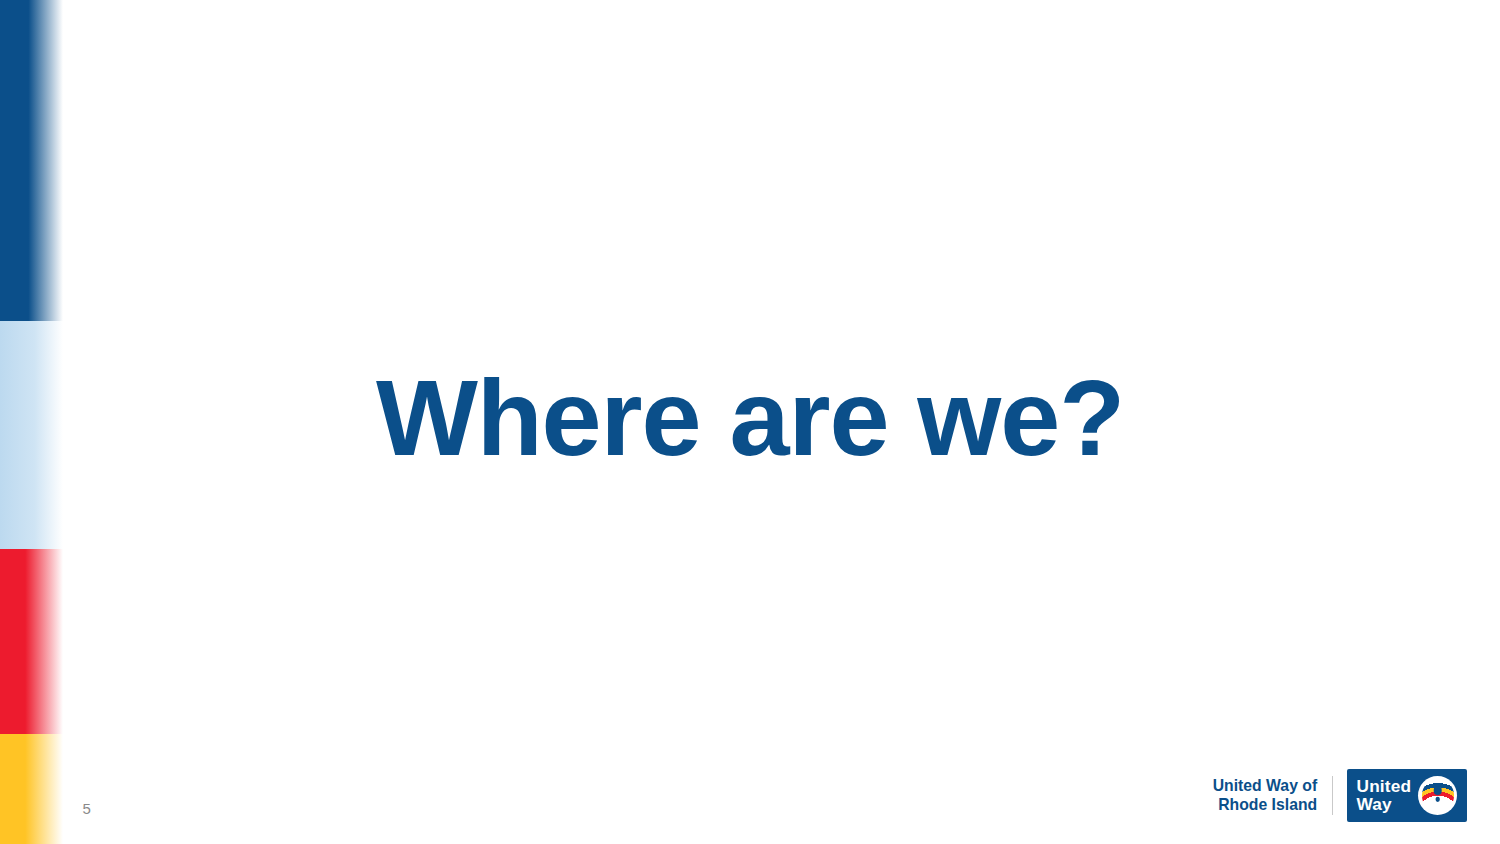Where are we?
5
United Way of
Rhode Island
United
Way